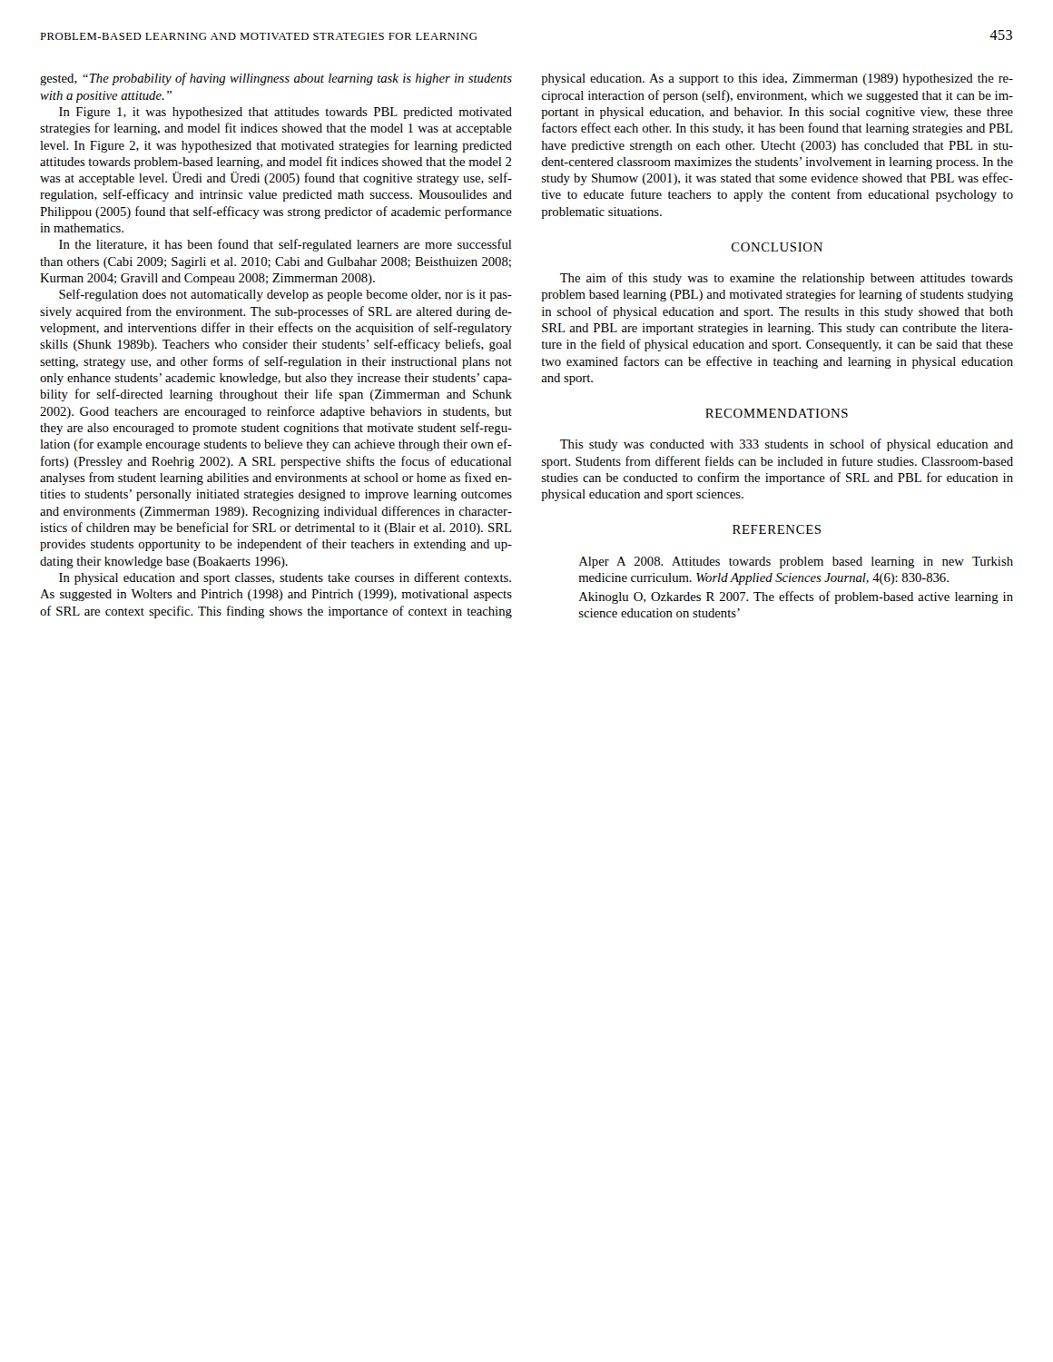Problem-Based Learning and Motivated Strategies for Learning 453
gested, “The probability of having willingness about learning task is higher in students with a positive attitude.”
In Figure 1, it was hypothesized that attitudes towards PBL predicted motivated strategies for learning, and model fit indices showed that the model 1 was at acceptable level. In Figure 2, it was hypothesized that motivated strategies for learning predicted attitudes towards problem-based learning, and model fit indices showed that the model 2 was at acceptable level. Üredi and Üredi (2005) found that cognitive strategy use, self-regulation, self-efficacy and intrinsic value predicted math success. Mousoulides and Philippou (2005) found that self-efficacy was strong predictor of academic performance in mathematics.
In the literature, it has been found that self-regulated learners are more successful than others (Cabi 2009; Sagirli et al. 2010; Cabi and Gulbahar 2008; Beisthuizen 2008; Kurman 2004; Gravill and Compeau 2008; Zimmerman 2008).
Self-regulation does not automatically develop as people become older, nor is it passively acquired from the environment. The sub-processes of SRL are altered during development, and interventions differ in their effects on the acquisition of self-regulatory skills (Shunk 1989b). Teachers who consider their students’ self-efficacy beliefs, goal setting, strategy use, and other forms of self-regulation in their instructional plans not only enhance students’ academic knowledge, but also they increase their students’ capability for self-directed learning throughout their life span (Zimmerman and Schunk 2002). Good teachers are encouraged to reinforce adaptive behaviors in students, but they are also encouraged to promote student cognitions that motivate student self-regulation (for example encourage students to believe they can achieve through their own efforts) (Pressley and Roehrig 2002). A SRL perspective shifts the focus of educational analyses from student learning abilities and environments at school or home as fixed entities to students’ personally initiated strategies designed to improve learning outcomes and environments (Zimmerman 1989). Recognizing individual differences in characteristics of children may be beneficial for SRL or detrimental to it (Blair et al. 2010). SRL provides students opportunity to be independent of their teachers in extending and updating their knowledge base (Boakaerts 1996).
In physical education and sport classes, students take courses in different contexts. As suggested in Wolters and Pintrich (1998) and Pintrich (1999), motivational aspects of SRL are context specific. This finding shows the importance of context in teaching physical education. As a support to this idea, Zimmerman (1989) hypothesized the reciprocal interaction of person (self), environment, which we suggested that it can be important in physical education, and behavior. In this social cognitive view, these three factors effect each other. In this study, it has been found that learning strategies and PBL have predictive strength on each other. Utecht (2003) has concluded that PBL in student-centered classroom maximizes the students’ involvement in learning process. In the study by Shumow (2001), it was stated that some evidence showed that PBL was effective to educate future teachers to apply the content from educational psychology to problematic situations.
Conclusion
The aim of this study was to examine the relationship between attitudes towards problem based learning (PBL) and motivated strategies for learning of students studying in school of physical education and sport. The results in this study showed that both SRL and PBL are important strategies in learning. This study can contribute the literature in the field of physical education and sport. Consequently, it can be said that these two examined factors can be effective in teaching and learning in physical education and sport.
Recommendations
This study was conducted with 333 students in school of physical education and sport. Students from different fields can be included in future studies. Classroom-based studies can be conducted to confirm the importance of SRL and PBL for education in physical education and sport sciences.
References
Alper A 2008. Attitudes towards problem based learning in new Turkish medicine curriculum. World Applied Sciences Journal, 4(6): 830-836.
Akinoglu O, Ozkardes R 2007. The effects of problem-based active learning in science education on students’